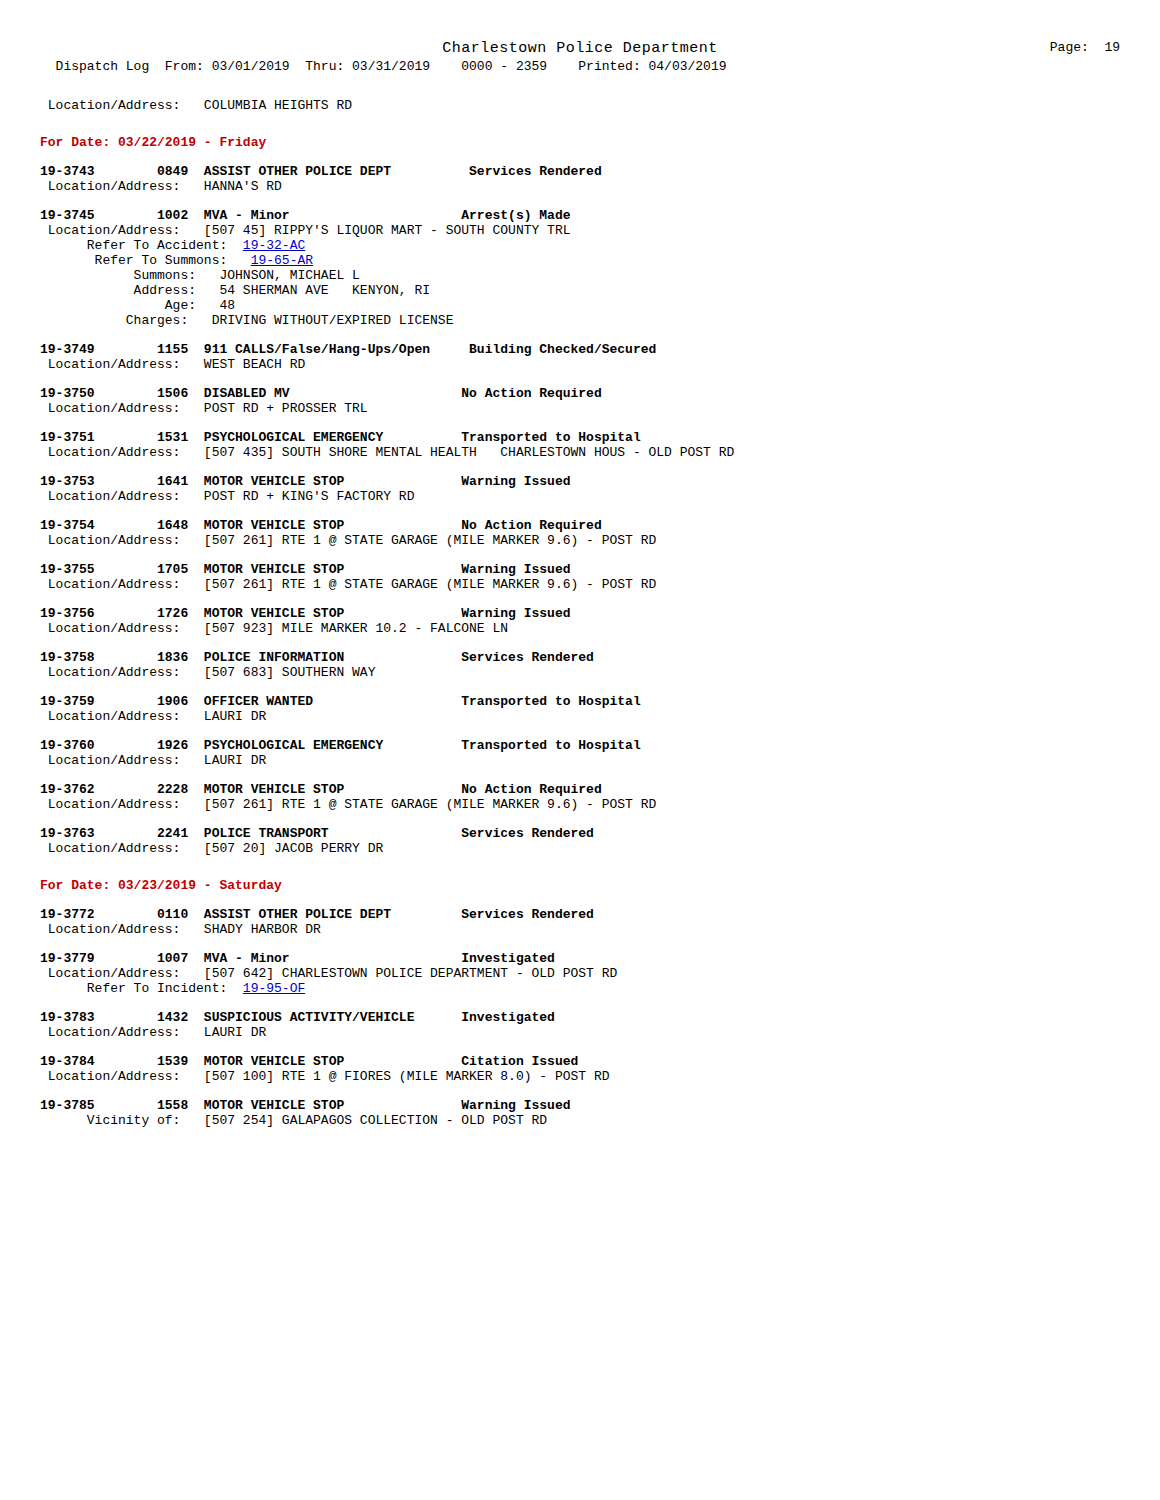Page: 19
Charlestown Police Department
Dispatch Log From: 03/01/2019 Thru: 03/31/2019 0000 - 2359 Printed: 04/03/2019
Location/Address: COLUMBIA HEIGHTS RD
For Date: 03/22/2019 - Friday
19-3743 0849 ASSIST OTHER POLICE DEPT Services Rendered
Location/Address: HANNA'S RD
19-3745 1002 MVA - Minor Arrest(s) Made
Location/Address: [507 45] RIPPY'S LIQUOR MART - SOUTH COUNTY TRL
Refer To Accident: 19-32-AC
Refer To Summons: 19-65-AR
Summons: JOHNSON, MICHAEL L
Address: 54 SHERMAN AVE KENYON, RI
Age: 48
Charges: DRIVING WITHOUT/EXPIRED LICENSE
19-3749 1155 911 CALLS/False/Hang-Ups/Open Building Checked/Secured
Location/Address: WEST BEACH RD
19-3750 1506 DISABLED MV No Action Required
Location/Address: POST RD + PROSSER TRL
19-3751 1531 PSYCHOLOGICAL EMERGENCY Transported to Hospital
Location/Address: [507 435] SOUTH SHORE MENTAL HEALTH CHARLESTOWN HOUS - OLD POST RD
19-3753 1641 MOTOR VEHICLE STOP Warning Issued
Location/Address: POST RD + KING'S FACTORY RD
19-3754 1648 MOTOR VEHICLE STOP No Action Required
Location/Address: [507 261] RTE 1 @ STATE GARAGE (MILE MARKER 9.6) - POST RD
19-3755 1705 MOTOR VEHICLE STOP Warning Issued
Location/Address: [507 261] RTE 1 @ STATE GARAGE (MILE MARKER 9.6) - POST RD
19-3756 1726 MOTOR VEHICLE STOP Warning Issued
Location/Address: [507 923] MILE MARKER 10.2 - FALCONE LN
19-3758 1836 POLICE INFORMATION Services Rendered
Location/Address: [507 683] SOUTHERN WAY
19-3759 1906 OFFICER WANTED Transported to Hospital
Location/Address: LAURI DR
19-3760 1926 PSYCHOLOGICAL EMERGENCY Transported to Hospital
Location/Address: LAURI DR
19-3762 2228 MOTOR VEHICLE STOP No Action Required
Location/Address: [507 261] RTE 1 @ STATE GARAGE (MILE MARKER 9.6) - POST RD
19-3763 2241 POLICE TRANSPORT Services Rendered
Location/Address: [507 20] JACOB PERRY DR
For Date: 03/23/2019 - Saturday
19-3772 0110 ASSIST OTHER POLICE DEPT Services Rendered
Location/Address: SHADY HARBOR DR
19-3779 1007 MVA - Minor Investigated
Location/Address: [507 642] CHARLESTOWN POLICE DEPARTMENT - OLD POST RD
Refer To Incident: 19-95-OF
19-3783 1432 SUSPICIOUS ACTIVITY/VEHICLE Investigated
Location/Address: LAURI DR
19-3784 1539 MOTOR VEHICLE STOP Citation Issued
Location/Address: [507 100] RTE 1 @ FIORES (MILE MARKER 8.0) - POST RD
19-3785 1558 MOTOR VEHICLE STOP Warning Issued
Vicinity of: [507 254] GALAPAGOS COLLECTION - OLD POST RD